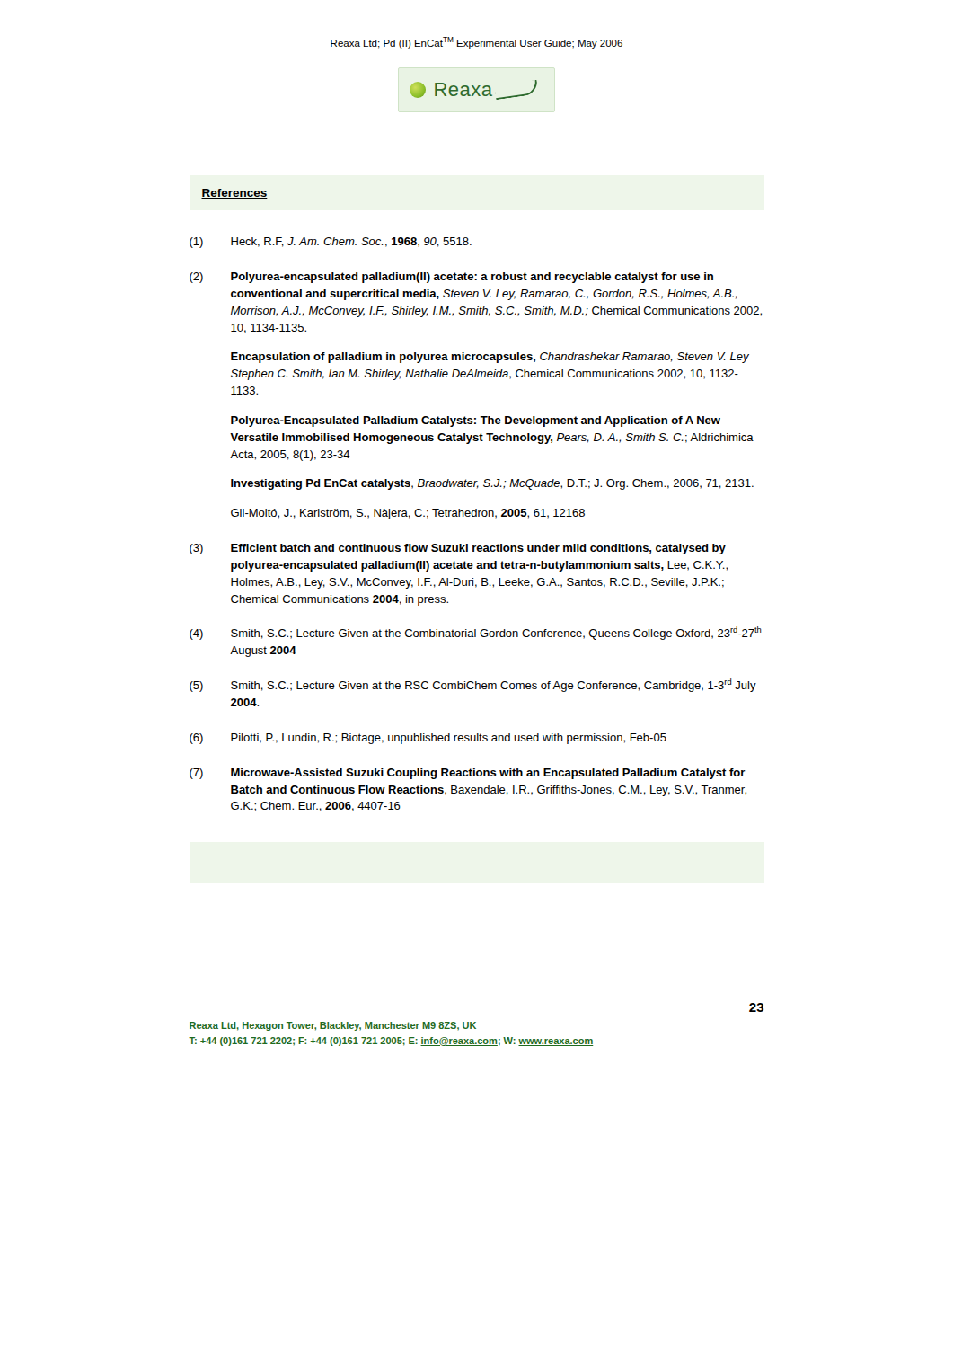Reaxa Ltd; Pd (II) EnCatTM Experimental User Guide; May 2006
Reaxa
References
(1) Heck, R.F, J. Am. Chem. Soc., 1968, 90, 5518.
(2)
Polyurea-encapsulated palladium(II) acetate: a robust and recyclable catalyst for use in conventional and supercritical media, Steven V. Ley, Ramarao, C., Gordon, R.S., Holmes, A.B., Morrison, A.J., McConvey, I.F., Shirley, I.M., Smith, S.C., Smith, M.D.; Chemical Communications 2002, 10, 1134-1135.
Encapsulation of palladium in polyurea microcapsules, Chandrashekar Ramarao, Steven V. Ley Stephen C. Smith, Ian M. Shirley, Nathalie DeAlmeida, Chemical Communications 2002, 10, 1132-1133.
Polyurea-Encapsulated Palladium Catalysts: The Development and Application of A New Versatile Immobilised Homogeneous Catalyst Technology, Pears, D. A., Smith S. C.; Aldrichimica Acta, 2005, 8(1), 23-34
Investigating Pd EnCat catalysts, Braodwater, S.J.; McQuade, D.T.; J. Org. Chem., 2006, 71, 2131.
Gil-Moltó, J., Karlström, S., Nàjera, C.; Tetrahedron, 2005, 61, 12168
(3) Efficient batch and continuous flow Suzuki reactions under mild conditions, catalysed by polyurea-encapsulated palladium(II) acetate and tetra-n-butylammonium salts, Lee, C.K.Y., Holmes, A.B., Ley, S.V., McConvey, I.F., Al-Duri, B., Leeke, G.A., Santos, R.C.D., Seville, J.P.K.; Chemical Communications 2004, in press.
(4) Smith, S.C.; Lecture Given at the Combinatorial Gordon Conference, Queens College Oxford, 23rd-27th August 2004
(5) Smith, S.C.; Lecture Given at the RSC CombiChem Comes of Age Conference, Cambridge, 1-3rd July 2004.
(6) Pilotti, P., Lundin, R.; Biotage, unpublished results and used with permission, Feb-05
(7) Microwave-Assisted Suzuki Coupling Reactions with an Encapsulated Palladium Catalyst for Batch and Continuous Flow Reactions, Baxendale, I.R., Griffiths-Jones, C.M., Ley, S.V., Tranmer, G.K.; Chem. Eur., 2006, 4407-16
23
Reaxa Ltd, Hexagon Tower, Blackley, Manchester M9 8ZS, UK
T: +44 (0)161 721 2202; F: +44 (0)161 721 2005; E: info@reaxa.com; W: www.reaxa.com